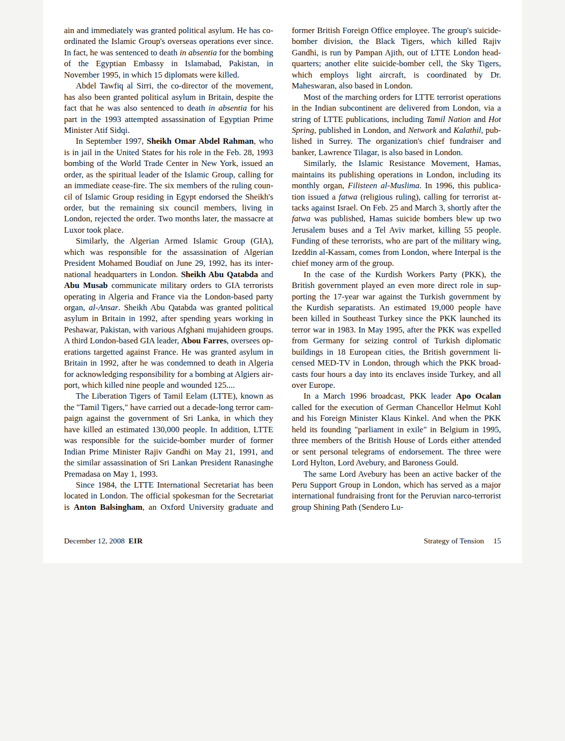ain and immediately was granted political asylum. He has coordinated the Islamic Group's overseas operations ever since. In fact, he was sentenced to death in absentia for the bombing of the Egyptian Embassy in Islamabad, Pakistan, in November 1995, in which 15 diplomats were killed.
Abdel Tawfiq al Sirri, the co-director of the movement, has also been granted political asylum in Britain, despite the fact that he was also sentenced to death in absentia for his part in the 1993 attempted assassination of Egyptian Prime Minister Atif Sidqi.
In September 1997, Sheikh Omar Abdel Rahman, who is in jail in the United States for his role in the Feb. 28, 1993 bombing of the World Trade Center in New York, issued an order, as the spiritual leader of the Islamic Group, calling for an immediate cease-fire. The six members of the ruling council of Islamic Group residing in Egypt endorsed the Sheikh's order, but the remaining six council members, living in London, rejected the order. Two months later, the massacre at Luxor took place.
Similarly, the Algerian Armed Islamic Group (GIA), which was responsible for the assassination of Algerian President Mohamed Boudiaf on June 29, 1992, has its international headquarters in London. Sheikh Abu Qatabda and Abu Musab communicate military orders to GIA terrorists operating in Algeria and France via the London-based party organ, al-Ansar. Sheikh Abu Qatabda was granted political asylum in Britain in 1992, after spending years working in Peshawar, Pakistan, with various Afghani mujahideen groups. A third London-based GIA leader, Abou Farres, oversees operations targetted against France. He was granted asylum in Britain in 1992, after he was condemned to death in Algeria for acknowledging responsibility for a bombing at Algiers airport, which killed nine people and wounded 125....
The Liberation Tigers of Tamil Eelam (LTTE), known as the "Tamil Tigers," have carried out a decade-long terror campaign against the government of Sri Lanka, in which they have killed an estimated 130,000 people. In addition, LTTE was responsible for the suicide-bomber murder of former Indian Prime Minister Rajiv Gandhi on May 21, 1991, and the similar assassination of Sri Lankan President Ranasinghe Premadasa on May 1, 1993.
Since 1984, the LTTE International Secretariat has been located in London. The official spokesman for the Secretariat is Anton Balsingham, an Oxford University graduate and former British Foreign Office employee. The group's suicide-bomber division, the Black Tigers, which killed Rajiv Gandhi, is run by Pampan Ajith, out of LTTE London headquarters; another elite suicide-bomber cell, the Sky Tigers, which employs light aircraft, is coordinated by Dr. Maheswaran, also based in London.
Most of the marching orders for LTTE terrorist operations in the Indian subcontinent are delivered from London, via a string of LTTE publications, including Tamil Nation and Hot Spring, published in London, and Network and Kalathil, published in Surrey. The organization's chief fundraiser and banker, Lawrence Tilagar, is also based in London.
Similarly, the Islamic Resistance Movement, Hamas, maintains its publishing operations in London, including its monthly organ, Filisteen al-Muslima. In 1996, this publication issued a fatwa (religious ruling), calling for terrorist attacks against Israel. On Feb. 25 and March 3, shortly after the fatwa was published, Hamas suicide bombers blew up two Jerusalem buses and a Tel Aviv market, killing 55 people. Funding of these terrorists, who are part of the military wing, Izeddin al-Kassam, comes from London, where Interpal is the chief money arm of the group.
In the case of the Kurdish Workers Party (PKK), the British government played an even more direct role in supporting the 17-year war against the Turkish government by the Kurdish separatists. An estimated 19,000 people have been killed in Southeast Turkey since the PKK launched its terror war in 1983. In May 1995, after the PKK was expelled from Germany for seizing control of Turkish diplomatic buildings in 18 European cities, the British government licensed MED-TV in London, through which the PKK broadcasts four hours a day into its enclaves inside Turkey, and all over Europe.
In a March 1996 broadcast, PKK leader Apo Ocalan called for the execution of German Chancellor Helmut Kohl and his Foreign Minister Klaus Kinkel. And when the PKK held its founding "parliament in exile" in Belgium in 1995, three members of the British House of Lords either attended or sent personal telegrams of endorsement. The three were Lord Hylton, Lord Avebury, and Baroness Gould.
The same Lord Avebury has been an active backer of the Peru Support Group in London, which has served as a major international fundraising front for the Peruvian narco-terrorist group Shining Path (Sendero Lu-
December 12, 2008EIR
Strategy of Tension15